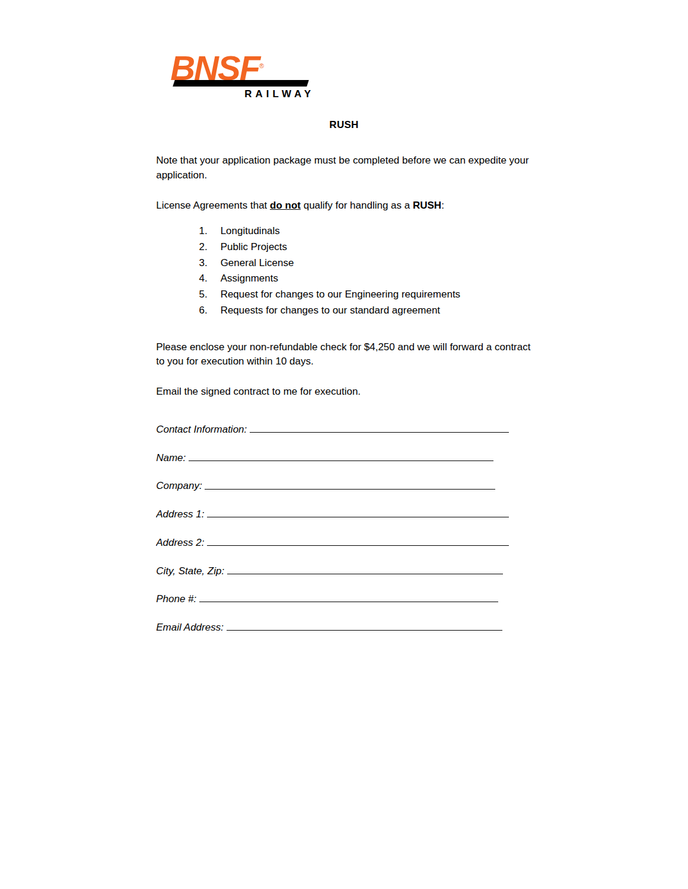BNSF®
RAILWAY
RUSH
Note that your application package must be completed before we can expedite your application.
License Agreements that do not qualify for handling as a RUSH:
Longitudinals
Public Projects
General License
Assignments
Request for changes to our Engineering requirements
Requests for changes to our standard agreement
Please enclose your non-refundable check for $4,250 and we will forward a contract to you for execution within 10 days.
Email the signed contract to me for execution.
Contact Information:
Name:
Company:
Address 1:
Address 2:
City, State, Zip:
Phone #:
Email Address: